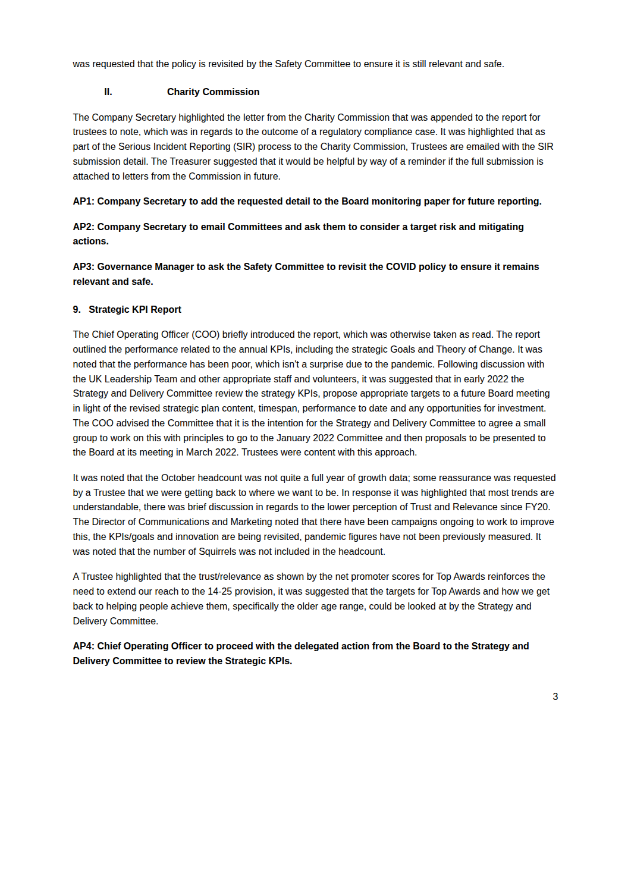was requested that the policy is revisited by the Safety Committee to ensure it is still relevant and safe.
II. Charity Commission
The Company Secretary highlighted the letter from the Charity Commission that was appended to the report for trustees to note, which was in regards to the outcome of a regulatory compliance case. It was highlighted that as part of the Serious Incident Reporting (SIR) process to the Charity Commission, Trustees are emailed with the SIR submission detail. The Treasurer suggested that it would be helpful by way of a reminder if the full submission is attached to letters from the Commission in future.
AP1: Company Secretary to add the requested detail to the Board monitoring paper for future reporting.
AP2: Company Secretary to email Committees and ask them to consider a target risk and mitigating actions.
AP3: Governance Manager to ask the Safety Committee to revisit the COVID policy to ensure it remains relevant and safe.
9. Strategic KPI Report
The Chief Operating Officer (COO) briefly introduced the report, which was otherwise taken as read. The report outlined the performance related to the annual KPIs, including the strategic Goals and Theory of Change. It was noted that the performance has been poor, which isn't a surprise due to the pandemic. Following discussion with the UK Leadership Team and other appropriate staff and volunteers, it was suggested that in early 2022 the Strategy and Delivery Committee review the strategy KPIs, propose appropriate targets to a future Board meeting in light of the revised strategic plan content, timespan, performance to date and any opportunities for investment. The COO advised the Committee that it is the intention for the Strategy and Delivery Committee to agree a small group to work on this with principles to go to the January 2022 Committee and then proposals to be presented to the Board at its meeting in March 2022. Trustees were content with this approach.
It was noted that the October headcount was not quite a full year of growth data; some reassurance was requested by a Trustee that we were getting back to where we want to be. In response it was highlighted that most trends are understandable, there was brief discussion in regards to the lower perception of Trust and Relevance since FY20. The Director of Communications and Marketing noted that there have been campaigns ongoing to work to improve this, the KPIs/goals and innovation are being revisited, pandemic figures have not been previously measured. It was noted that the number of Squirrels was not included in the headcount.
A Trustee highlighted that the trust/relevance as shown by the net promoter scores for Top Awards reinforces the need to extend our reach to the 14-25 provision, it was suggested that the targets for Top Awards and how we get back to helping people achieve them, specifically the older age range, could be looked at by the Strategy and Delivery Committee.
AP4: Chief Operating Officer to proceed with the delegated action from the Board to the Strategy and Delivery Committee to review the Strategic KPIs.
3